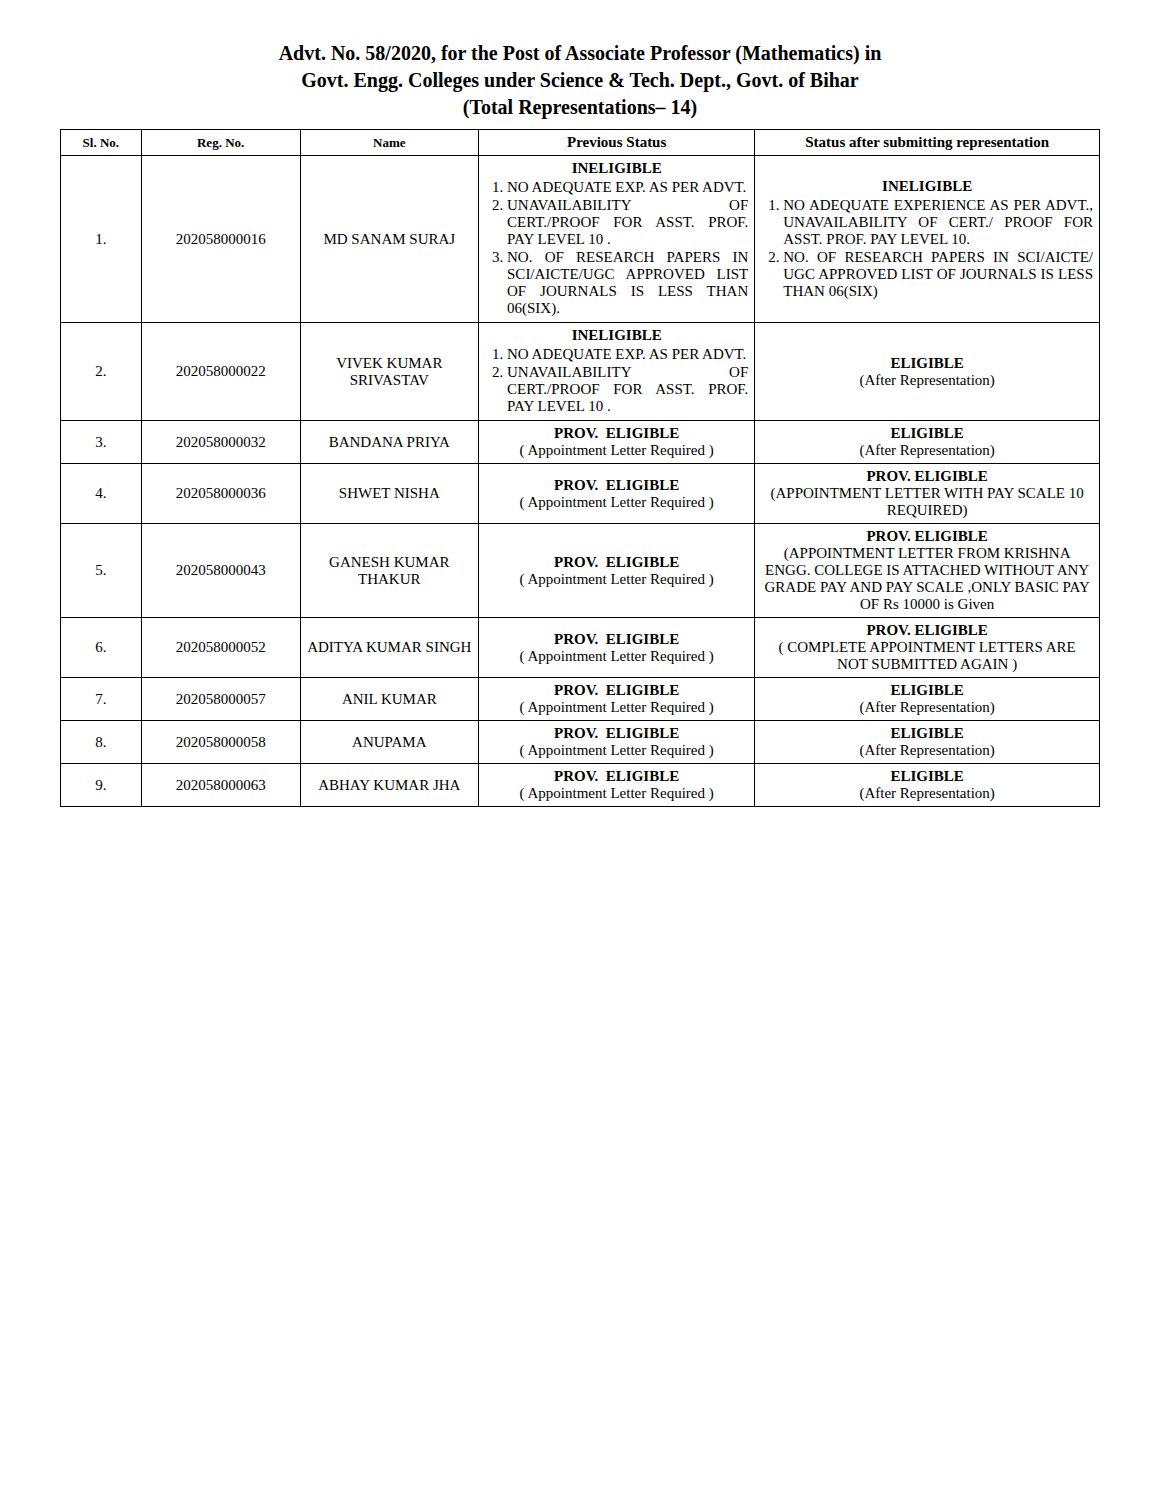Advt. No. 58/2020, for the Post of Associate Professor (Mathematics) in
Govt. Engg. Colleges under Science & Tech. Dept., Govt. of Bihar
(Total Representations– 14)
| Sl. No. | Reg. No. | Name | Previous Status | Status after submitting representation |
| --- | --- | --- | --- | --- |
| 1. | 202058000016 | MD SANAM SURAJ | INELIGIBLE NO ADEQUATE EXP. AS PER ADVT. UNAVAILABILITY OF CERT./PROOF FOR ASST. PROF. PAY LEVEL 10 . NO. OF RESEARCH PAPERS IN SCI/AICTE/UGC APPROVED LIST OF JOURNALS IS LESS THAN 06(SIX). | INELIGIBLE NO ADEQUATE EXPERIENCE AS PER ADVT., UNAVAILABILITY OF CERT./ PROOF FOR ASST. PROF. PAY LEVEL 10. NO. OF RESEARCH PAPERS IN SCI/AICTE/ UGC APPROVED LIST OF JOURNALS IS LESS THAN 06(SIX) |
| 2. | 202058000022 | VIVEK KUMAR SRIVASTAV | INELIGIBLE NO ADEQUATE EXP. AS PER ADVT. UNAVAILABILITY OF CERT./PROOF FOR ASST. PROF. PAY LEVEL 10 . | ELIGIBLE (After Representation) |
| 3. | 202058000032 | BANDANA PRIYA | PROV. ELIGIBLE ( Appointment Letter Required ) | ELIGIBLE (After Representation) |
| 4. | 202058000036 | SHWET NISHA | PROV. ELIGIBLE ( Appointment Letter Required ) | PROV. ELIGIBLE (APPOINTMENT LETTER WITH PAY SCALE 10 REQUIRED) |
| 5. | 202058000043 | GANESH KUMAR THAKUR | PROV. ELIGIBLE ( Appointment Letter Required ) | PROV. ELIGIBLE (APPOINTMENT LETTER FROM KRISHNA ENGG. COLLEGE IS ATTACHED WITHOUT ANY GRADE PAY AND PAY SCALE ,ONLY BASIC PAY OF Rs 10000 is Given |
| 6. | 202058000052 | ADITYA KUMAR SINGH | PROV. ELIGIBLE ( Appointment Letter Required ) | PROV. ELIGIBLE ( COMPLETE APPOINTMENT LETTERS ARE NOT SUBMITTED AGAIN ) |
| 7. | 202058000057 | ANIL KUMAR | PROV. ELIGIBLE ( Appointment Letter Required ) | ELIGIBLE (After Representation) |
| 8. | 202058000058 | ANUPAMA | PROV. ELIGIBLE ( Appointment Letter Required ) | ELIGIBLE (After Representation) |
| 9. | 202058000063 | ABHAY KUMAR JHA | PROV. ELIGIBLE ( Appointment Letter Required ) | ELIGIBLE (After Representation) |